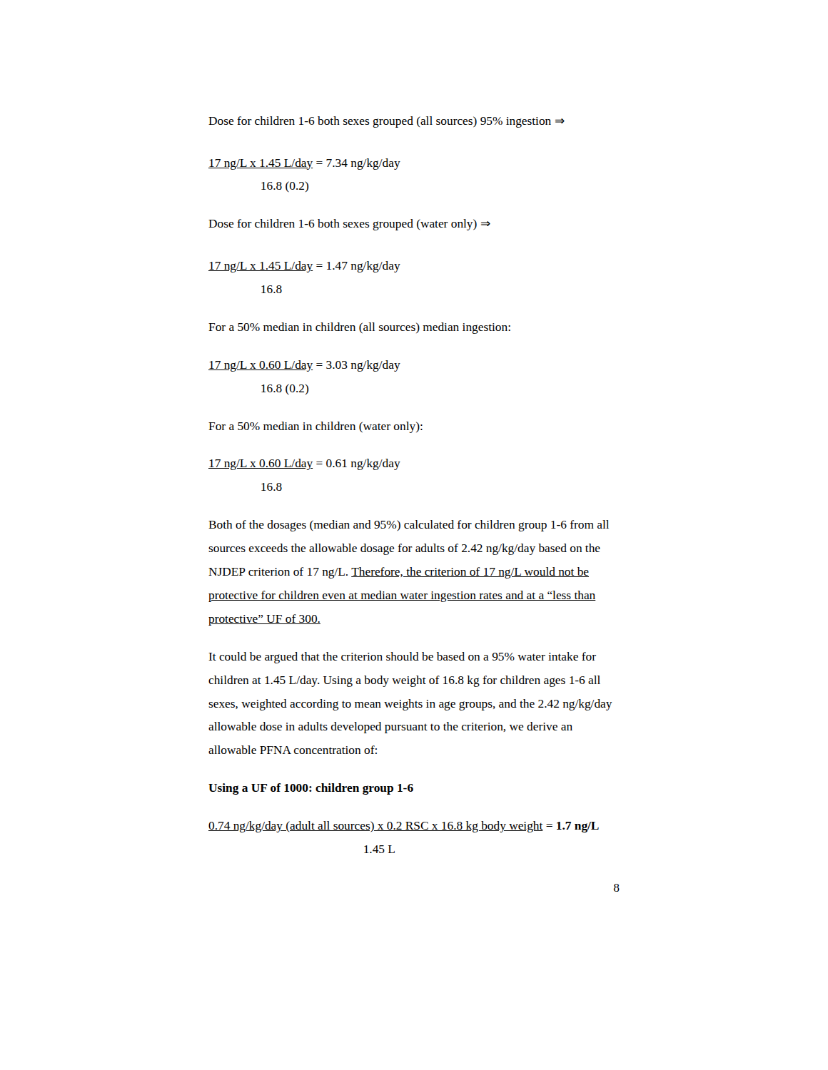Dose for children 1-6 both sexes grouped (all sources) 95% ingestion ⇒
17 ng/L x 1.45 L/day = 7.34 ng/kg/day 16.8 (0.2)
Dose for children 1-6 both sexes grouped (water only) ⇒
17 ng/L x 1.45 L/day = 1.47 ng/kg/day 16.8
For a 50% median in children (all sources) median ingestion:
17 ng/L x 0.60 L/day = 3.03 ng/kg/day 16.8 (0.2)
For a 50% median in children (water only):
17 ng/L x 0.60 L/day = 0.61 ng/kg/day 16.8
Both of the dosages (median and 95%) calculated for children group 1-6 from all sources exceeds the allowable dosage for adults of 2.42 ng/kg/day based on the NJDEP criterion of 17 ng/L. Therefore, the criterion of 17 ng/L would not be protective for children even at median water ingestion rates and at a “less than protective” UF of 300.
It could be argued that the criterion should be based on a 95% water intake for children at 1.45 L/day. Using a body weight of 16.8 kg for children ages 1-6 all sexes, weighted according to mean weights in age groups, and the 2.42 ng/kg/day allowable dose in adults developed pursuant to the criterion, we derive an allowable PFNA concentration of:
Using a UF of 1000: children group 1-6
0.74 ng/kg/day (adult all sources) x 0.2 RSC x 16.8 kg body weight = 1.7 ng/L 1.45 L
8